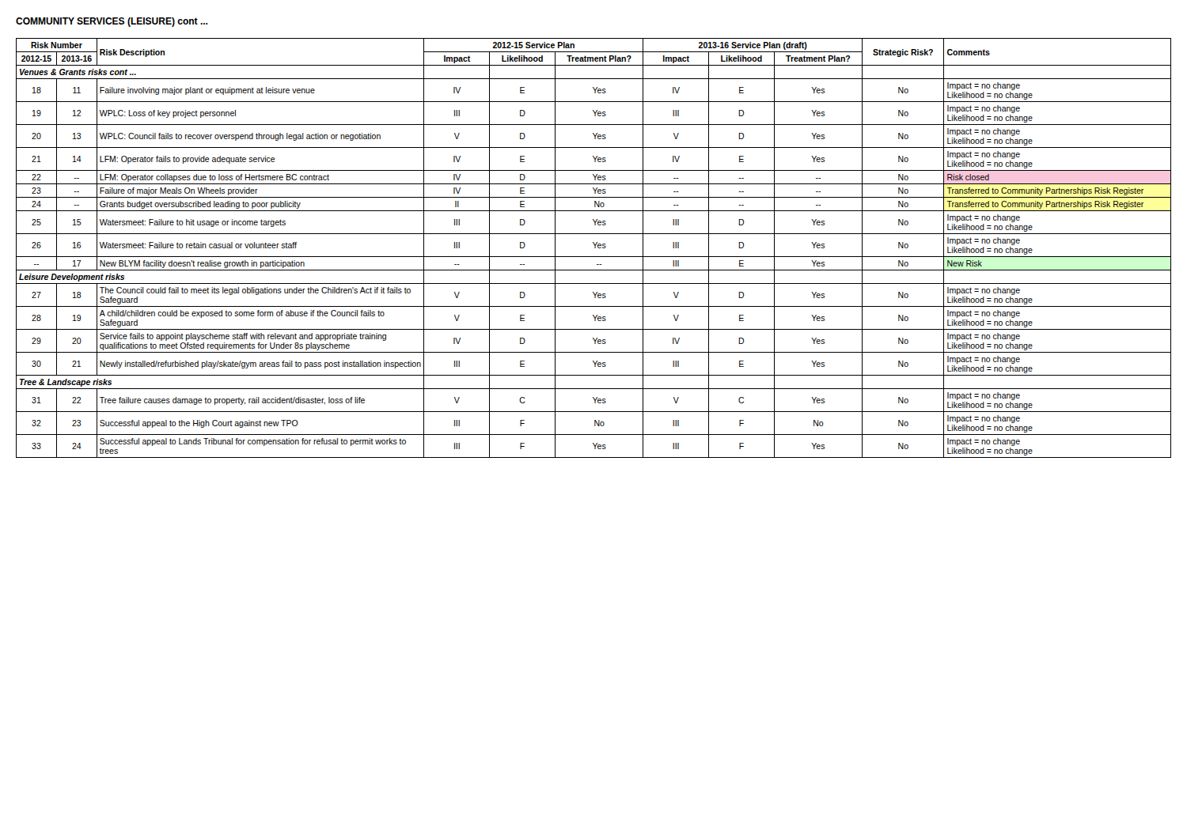COMMUNITY SERVICES (LEISURE) cont ...
| Risk Number | Risk Description | 2012-15 Service Plan | 2013-16 Service Plan (draft) | Strategic Risk? | Comments |
| --- | --- | --- | --- | --- | --- |
| 2012-15 | 2013-16 | Impact | Likelihood | Treatment Plan? | Impact | Likelihood | Treatment Plan? |
| Venues & Grants risks cont ... | | | | | | | | |
| 18 | 11 | Failure involving major plant or equipment at leisure venue | IV | E | Yes | IV | E | Yes | No | Impact = no change Likelihood = no change |
| 19 | 12 | WPLC: Loss of key project personnel | III | D | Yes | III | D | Yes | No | Impact = no change Likelihood = no change |
| 20 | 13 | WPLC: Council fails to recover overspend through legal action or negotiation | V | D | Yes | V | D | Yes | No | Impact = no change Likelihood = no change |
| 21 | 14 | LFM: Operator fails to provide adequate service | IV | E | Yes | IV | E | Yes | No | Impact = no change Likelihood = no change |
| 22 | -- | LFM: Operator collapses due to loss of Hertsmere BC contract | IV | D | Yes | -- | -- | -- | No | Risk closed |
| 23 | -- | Failure of major Meals On Wheels provider | IV | E | Yes | -- | -- | -- | No | Transferred to Community Partnerships Risk Register |
| 24 | -- | Grants budget oversubscribed leading to poor publicity | II | E | No | -- | -- | -- | No | Transferred to Community Partnerships Risk Register |
| 25 | 15 | Watersmeet: Failure to hit usage or income targets | III | D | Yes | III | D | Yes | No | Impact = no change Likelihood = no change |
| 26 | 16 | Watersmeet: Failure to retain casual or volunteer staff | III | D | Yes | III | D | Yes | No | Impact = no change Likelihood = no change |
| -- | 17 | New BLYM facility doesn't realise growth in participation | -- | -- | -- | III | E | Yes | No | New Risk |
| Leisure Development risks | | | | | | | | |
| 27 | 18 | The Council could fail to meet its legal obligations under the Children's Act if it fails to Safeguard | V | D | Yes | V | D | Yes | No | Impact = no change Likelihood = no change |
| 28 | 19 | A child/children could be exposed to some form of abuse if the Council fails to Safeguard | V | E | Yes | V | E | Yes | No | Impact = no change Likelihood = no change |
| 29 | 20 | Service fails to appoint playscheme staff with relevant and appropriate training qualifications to meet Ofsted requirements for Under 8s playscheme | IV | D | Yes | IV | D | Yes | No | Impact = no change Likelihood = no change |
| 30 | 21 | Newly installed/refurbished play/skate/gym areas fail to pass post installation inspection | III | E | Yes | III | E | Yes | No | Impact = no change Likelihood = no change |
| Tree & Landscape risks | | | | | | | | |
| 31 | 22 | Tree failure causes damage to property, rail accident/disaster, loss of life | V | C | Yes | V | C | Yes | No | Impact = no change Likelihood = no change |
| 32 | 23 | Successful appeal to the High Court against new TPO | III | F | No | III | F | No | No | Impact = no change Likelihood = no change |
| 33 | 24 | Successful appeal to Lands Tribunal for compensation for refusal to permit works to trees | III | F | Yes | III | F | Yes | No | Impact = no change Likelihood = no change |